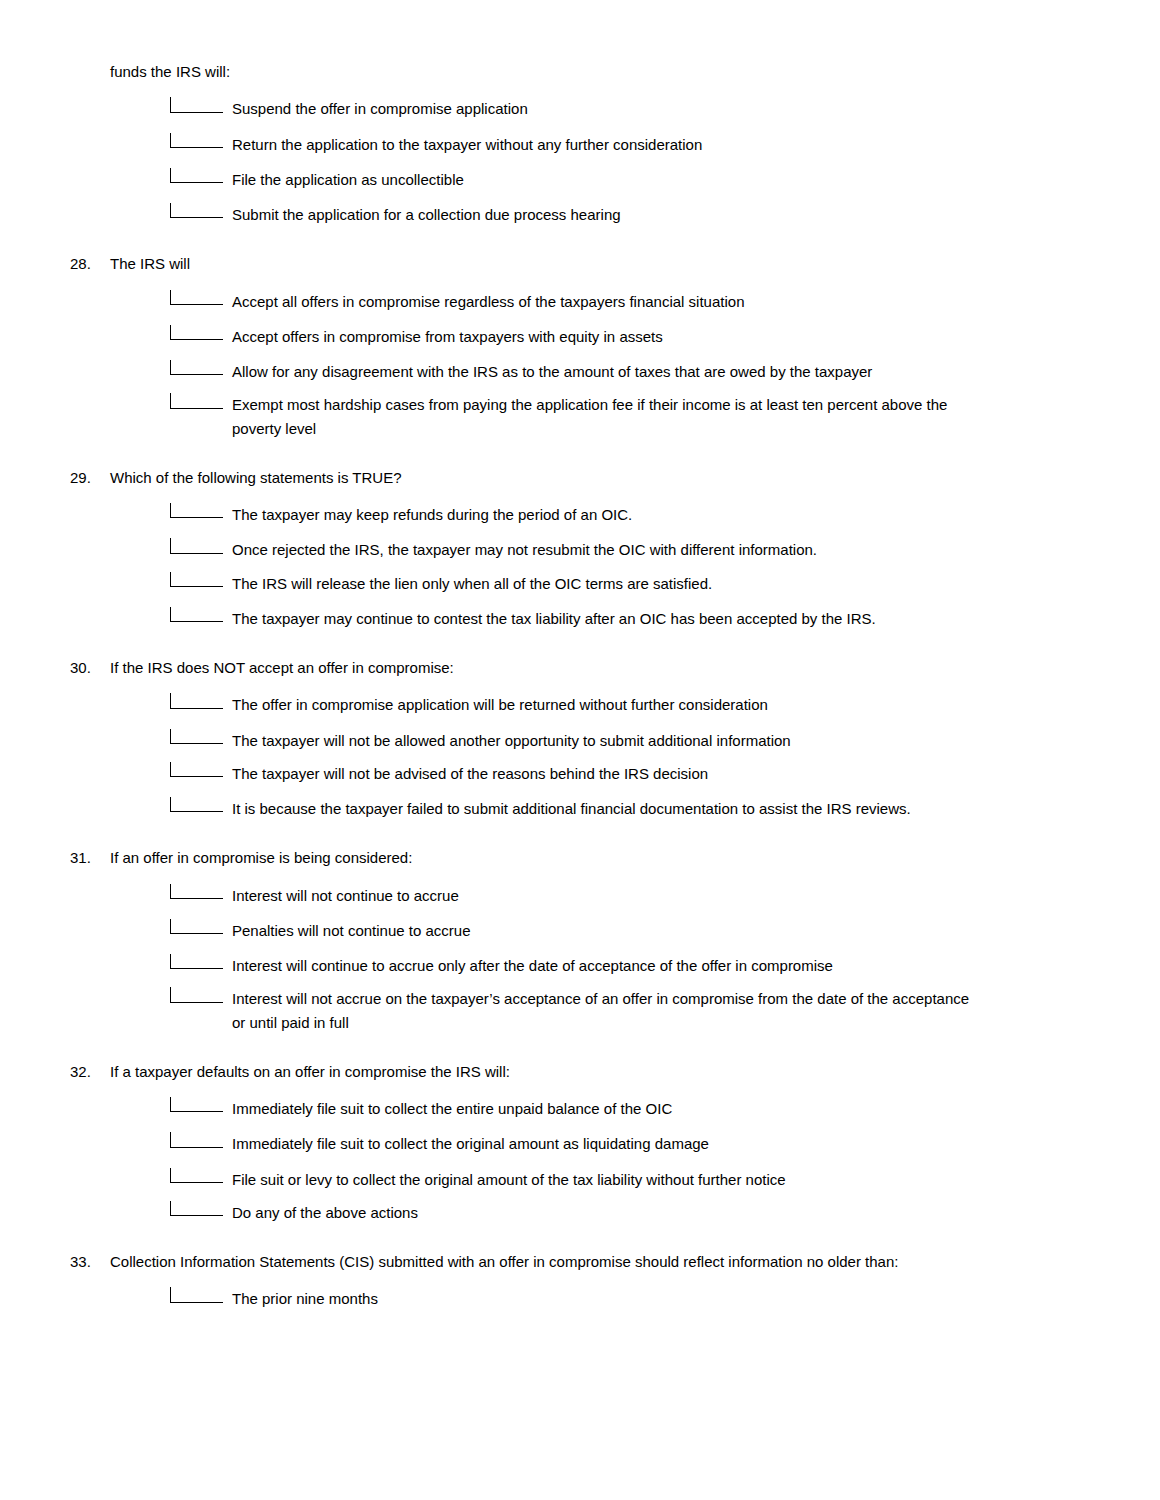funds the IRS will:
Suspend the offer in compromise application
Return the application to the taxpayer without any further consideration
File the application as uncollectible
Submit the application for a collection due process hearing
The IRS will
Accept all offers in compromise regardless of the taxpayers financial situation
Accept offers in compromise from taxpayers with equity in assets
Allow for any disagreement with the IRS as to the amount of taxes that are owed by the taxpayer
Exempt most hardship cases from paying the application fee if their income is at least ten percent above the poverty level
Which of the following statements is TRUE?
The taxpayer may keep refunds during the period of an OIC.
Once rejected the IRS, the taxpayer may not resubmit the OIC with different information.
The IRS will release the lien only when all of the OIC terms are satisfied.
The taxpayer may continue to contest the tax liability after an OIC has been accepted by the IRS.
If the IRS does NOT accept an offer in compromise:
The offer in compromise application will be returned without further consideration
The taxpayer will not be allowed another opportunity to submit additional information
The taxpayer will not be advised of the reasons behind the IRS decision
It is because the taxpayer failed to submit additional financial documentation to assist the IRS reviews.
If an offer in compromise is being considered:
Interest will not continue to accrue
Penalties will not continue to accrue
Interest will continue to accrue only after the date of acceptance of the offer in compromise
Interest will not accrue on the taxpayer’s acceptance of an offer in compromise from the date of the acceptance or until paid in full
If a taxpayer defaults on an offer in compromise the IRS will:
Immediately file suit to collect the entire unpaid balance of the OIC
Immediately file suit to collect the original amount as liquidating damage
File suit or levy to collect the original amount of the tax liability without further notice
Do any of the above actions
Collection Information Statements (CIS) submitted with an offer in compromise should reflect information no older than:
The prior nine months